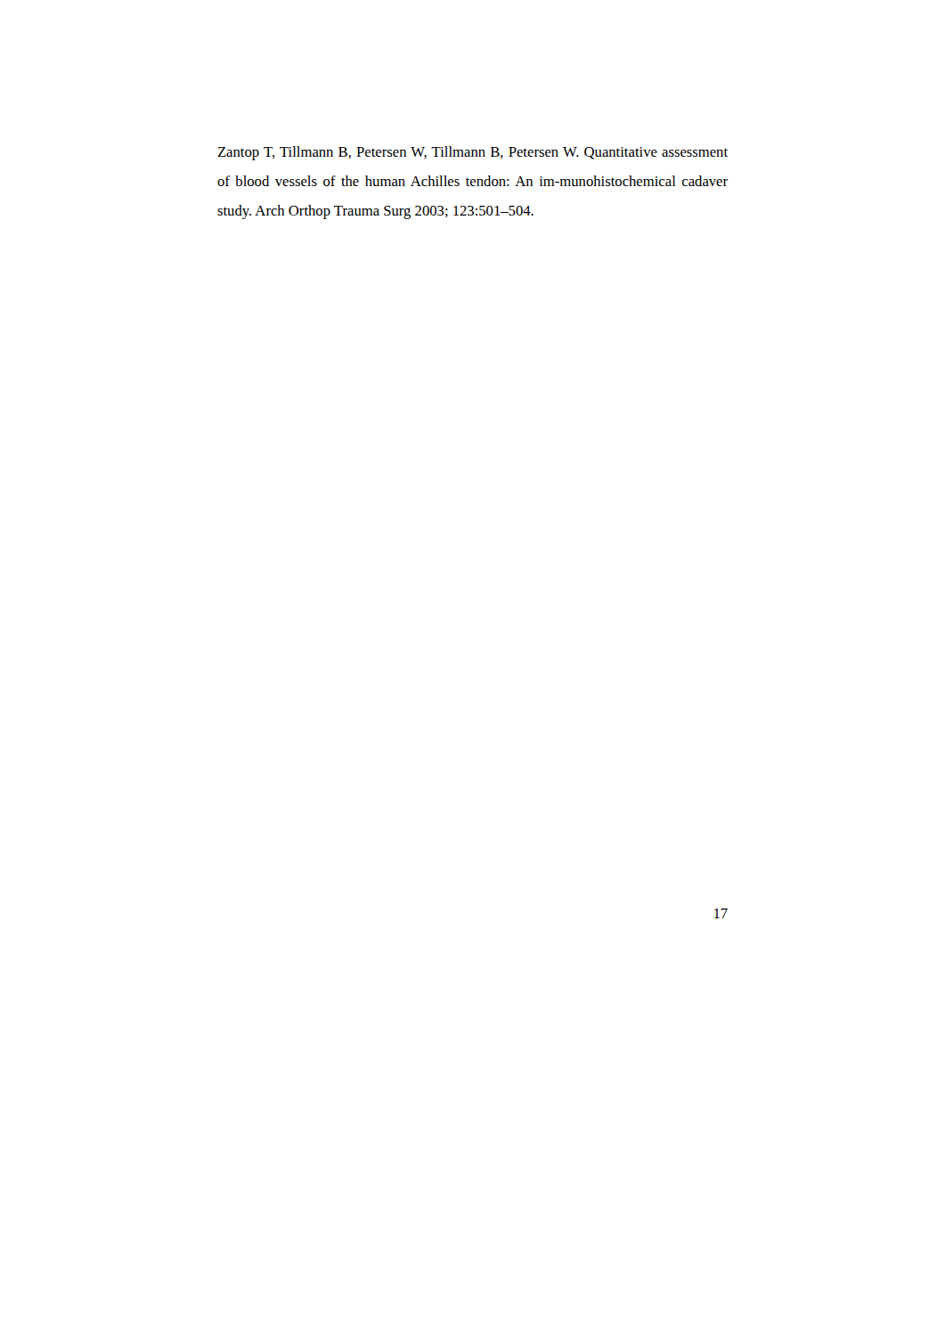Zantop T, Tillmann B, Petersen W, Tillmann B, Petersen W. Quantitative assessment of blood vessels of the human Achilles tendon: An im‑munohistochemical cadaver study. Arch Orthop Trauma Surg 2003; 123:501–504.
17